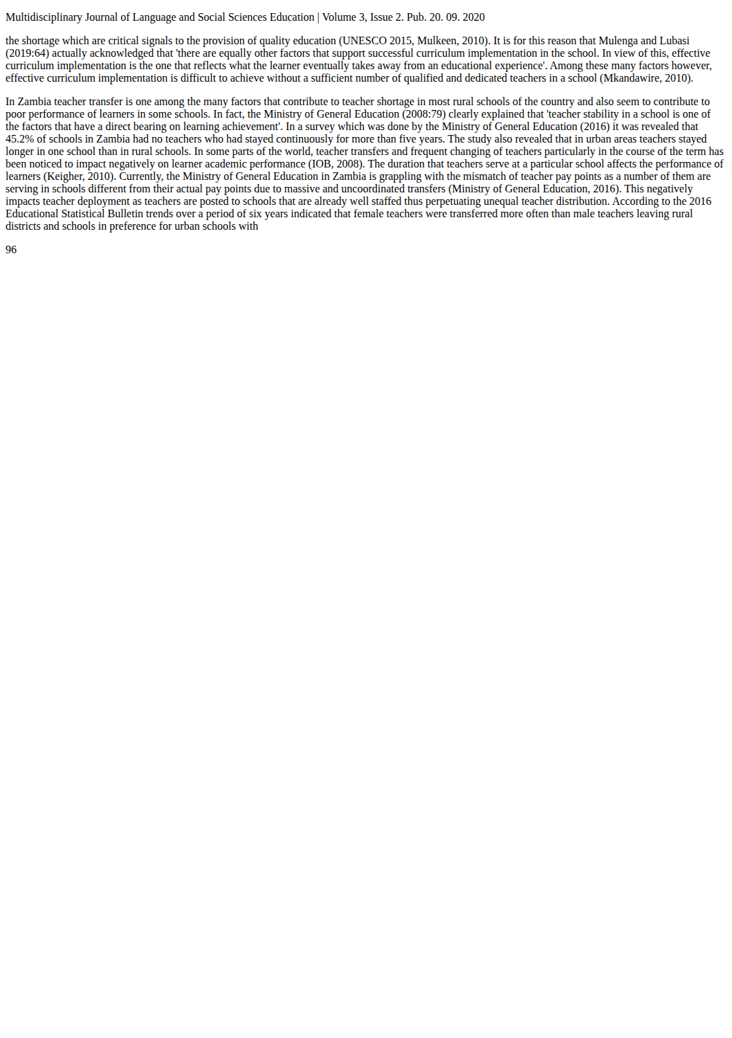Multidisciplinary Journal of Language and Social Sciences Education | Volume 3, Issue 2. Pub. 20. 09. 2020
the shortage which are critical signals to the provision of quality education (UNESCO 2015, Mulkeen, 2010). It is for this reason that Mulenga and Lubasi (2019:64) actually acknowledged that 'there are equally other factors that support successful curriculum implementation in the school. In view of this, effective curriculum implementation is the one that reflects what the learner eventually takes away from an educational experience'. Among these many factors however, effective curriculum implementation is difficult to achieve without a sufficient number of qualified and dedicated teachers in a school (Mkandawire, 2010).
In Zambia teacher transfer is one among the many factors that contribute to teacher shortage in most rural schools of the country and also seem to contribute to poor performance of learners in some schools. In fact, the Ministry of General Education (2008:79) clearly explained that 'teacher stability in a school is one of the factors that have a direct bearing on learning achievement'. In a survey which was done by the Ministry of General Education (2016) it was revealed that 45.2% of schools in Zambia had no teachers who had stayed continuously for more than five years. The study also revealed that in urban areas teachers stayed longer in one school than in rural schools. In some parts of the world, teacher transfers and frequent changing of teachers particularly in the course of the term has been noticed to impact negatively on learner academic performance (IOB, 2008). The duration that teachers serve at a particular school affects the performance of learners (Keigher, 2010). Currently, the Ministry of General Education in Zambia is grappling with the mismatch of teacher pay points as a number of them are serving in schools different from their actual pay points due to massive and uncoordinated transfers (Ministry of General Education, 2016). This negatively impacts teacher deployment as teachers are posted to schools that are already well staffed thus perpetuating unequal teacher distribution. According to the 2016 Educational Statistical Bulletin trends over a period of six years indicated that female teachers were transferred more often than male teachers leaving rural districts and schools in preference for urban schools with
96